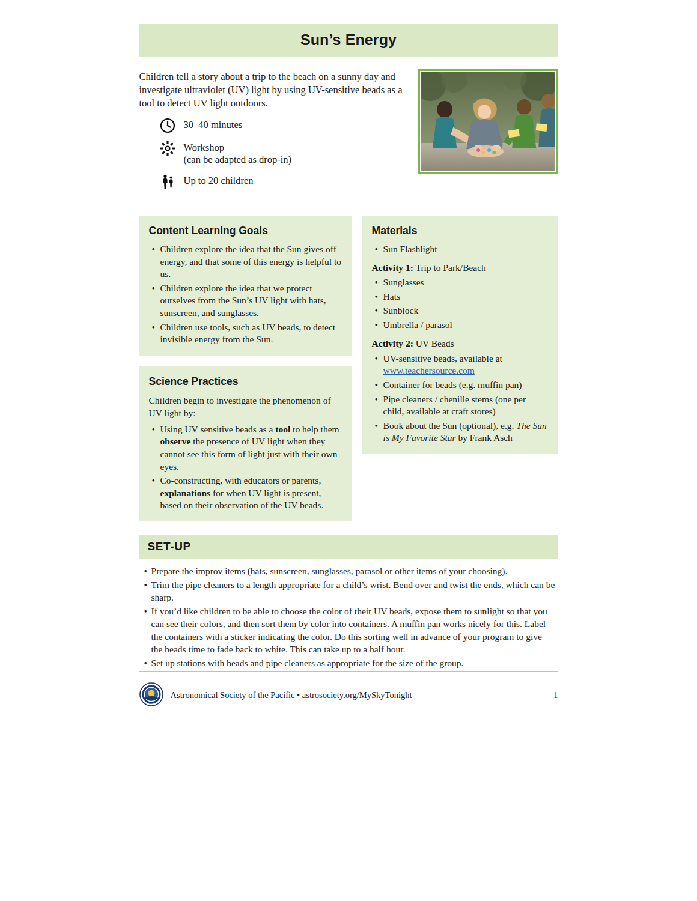Sun’s Energy
Children tell a story about a trip to the beach on a sunny day and investigate ultraviolet (UV) light by using UV-sensitive beads as a tool to detect UV light outdoors.
30–40 minutes
Workshop
(can be adapted as drop-in)
Up to 20 children
Content Learning Goals
Children explore the idea that the Sun gives off energy, and that some of this energy is helpful to us.
Children explore the idea that we protect ourselves from the Sun’s UV light with hats, sunscreen, and sunglasses.
Children use tools, such as UV beads, to detect invisible energy from the Sun.
Science Practices
Children begin to investigate the phenomenon of UV light by:
Using UV sensitive beads as a tool to help them observe the presence of UV light when they cannot see this form of light just with their own eyes.
Co-constructing, with educators or parents, explanations for when UV light is present, based on their observation of the UV beads.
Materials
Sun Flashlight
Activity 1: Trip to Park/Beach
Sunglasses
Hats
Sunblock
Umbrella / parasol
Activity 2: UV Beads
UV-sensitive beads, available at www.teachersource.com
Container for beads (e.g. muffin pan)
Pipe cleaners / chenille stems (one per child, available at craft stores)
Book about the Sun (optional), e.g. The Sun is My Favorite Star by Frank Asch
SET-UP
Prepare the improv items (hats, sunscreen, sunglasses, parasol or other items of your choosing).
Trim the pipe cleaners to a length appropriate for a child’s wrist. Bend over and twist the ends, which can be sharp.
If you’d like children to be able to choose the color of their UV beads, expose them to sunlight so that you can see their colors, and then sort them by color into containers. A muffin pan works nicely for this. Label the containers with a sticker indicating the color. Do this sorting well in advance of your program to give the beads time to fade back to white. This can take up to a half hour.
Set up stations with beads and pipe cleaners as appropriate for the size of the group.
ASP
Astronomical Society of the Pacific • astrosociety.org/MySkyTonight
1